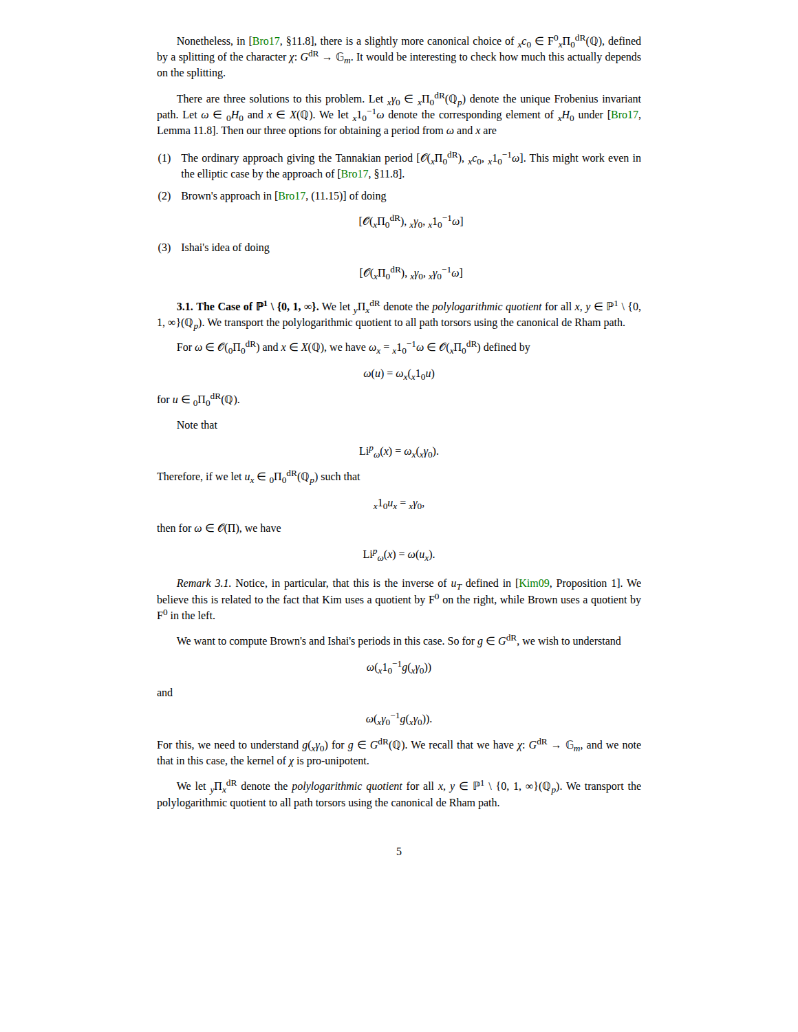Nonetheless, in [Bro17, §11.8], there is a slightly more canonical choice of xc0 ∈ F0xΠ0dR(ℚ), defined by a splitting of the character χ: GdR → 𝔾m. It would be interesting to check how much this actually depends on the splitting.
There are three solutions to this problem. Let xγ0 ∈ xΠ0dR(ℚp) denote the unique Frobenius invariant path. Let ω ∈ 0H0 and x ∈ X(ℚ). We let x10−1ω denote the corresponding element of xH0 under [Bro17, Lemma 11.8]. Then our three options for obtaining a period from ω and x are
The ordinary approach giving the Tannakian period [𝒪(xΠ0dR), xc0, x10−1ω]. This might work even in the elliptic case by the approach of [Bro17, §11.8].
Brown's approach in [Bro17, (11.15)] of doing
[𝒪(xΠ0dR), xγ0, x10−1ω]
Ishai's idea of doing
[𝒪(xΠ0dR), xγ0, xγ0−1ω]
3.1. The Case of ℙ1 \ {0, 1, ∞}. We let yΠxdR denote the polylogarithmic quotient for all x, y ∈ ℙ1 \ {0, 1, ∞}(ℚp). We transport the polylogarithmic quotient to all path torsors using the canonical de Rham path.
For ω ∈ 𝒪(0Π0dR) and x ∈ X(ℚ), we have ωx = x10−1ω ∈ 𝒪(xΠ0dR) defined by
ω(u) = ωx(x10u)
for u ∈ 0Π0dR(ℚ).
Note that
Lipω(x) = ωx(xγ0).
Therefore, if we let ux ∈ 0Π0dR(ℚp) such that
x10ux = xγ0,
then for ω ∈ 𝒪(Π), we have
Lipω(x) = ω(ux).
Remark 3.1. Notice, in particular, that this is the inverse of uT defined in [Kim09, Proposition 1]. We believe this is related to the fact that Kim uses a quotient by F0 on the right, while Brown uses a quotient by F0 in the left.
We want to compute Brown's and Ishai's periods in this case. So for g ∈ GdR, we wish to understand
ω(x10−1g(xγ0))
and
ω(xγ0−1g(xγ0)).
For this, we need to understand g(xγ0) for g ∈ GdR(ℚ). We recall that we have χ: GdR → 𝔾m, and we note that in this case, the kernel of χ is pro-unipotent.
We let yΠxdR denote the polylogarithmic quotient for all x, y ∈ ℙ1 \ {0, 1, ∞}(ℚp). We transport the polylogarithmic quotient to all path torsors using the canonical de Rham path.
5